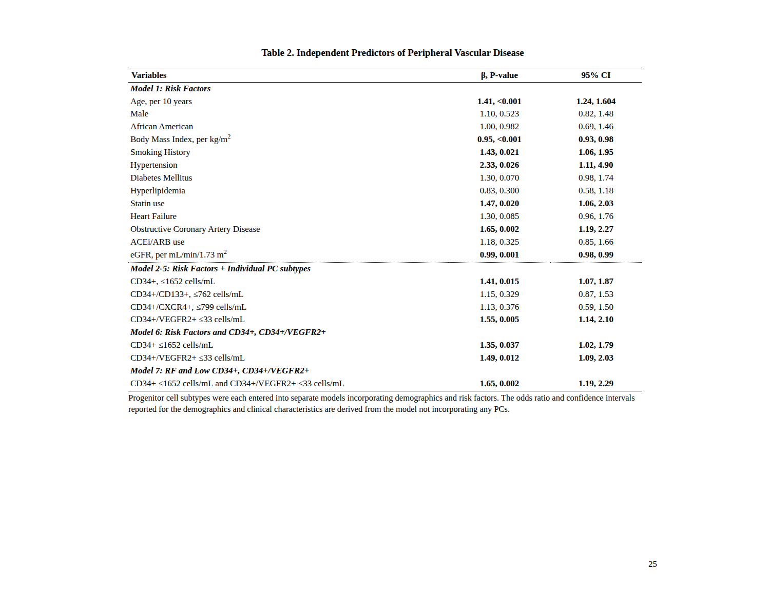Table 2. Independent Predictors of Peripheral Vascular Disease
| Variables | β, P-value | 95% CI |
| --- | --- | --- |
| Model 1: Risk Factors |
| Age, per 10 years | 1.41, <0.001 | 1.24, 1.604 |
| Male | 1.10, 0.523 | 0.82, 1.48 |
| African American | 1.00, 0.982 | 0.69, 1.46 |
| Body Mass Index, per kg/m 2 | 0.95, <0.001 | 0.93, 0.98 |
| Smoking History | 1.43, 0.021 | 1.06, 1.95 |
| Hypertension | 2.33, 0.026 | 1.11, 4.90 |
| Diabetes Mellitus | 1.30, 0.070 | 0.98, 1.74 |
| Hyperlipidemia | 0.83, 0.300 | 0.58, 1.18 |
| Statin use | 1.47, 0.020 | 1.06, 2.03 |
| Heart Failure | 1.30, 0.085 | 0.96, 1.76 |
| Obstructive Coronary Artery Disease | 1.65, 0.002 | 1.19, 2.27 |
| ACEi/ARB use | 1.18, 0.325 | 0.85, 1.66 |
| eGFR, per mL/min/1.73 m 2 | 0.99, 0.001 | 0.98, 0.99 |
| Model 2-5: Risk Factors + Individual PC subtypes |
| CD34+, ≤1652 cells/mL | 1.41, 0.015 | 1.07, 1.87 |
| CD34+/CD133+, ≤762 cells/mL | 1.15, 0.329 | 0.87, 1.53 |
| CD34+/CXCR4+, ≤799 cells/mL | 1.13, 0.376 | 0.59, 1.50 |
| CD34+/VEGFR2+ ≤33 cells/mL | 1.55, 0.005 | 1.14, 2.10 |
| Model 6: Risk Factors and CD34+, CD34+/VEGFR2+ |
| CD34+ ≤1652 cells/mL | 1.35, 0.037 | 1.02, 1.79 |
| CD34+/VEGFR2+ ≤33 cells/mL | 1.49, 0.012 | 1.09, 2.03 |
| Model 7: RF and Low CD34+, CD34+/VEGFR2+ |
| CD34+ ≤1652 cells/mL and CD34+/VEGFR2+ ≤33 cells/mL | 1.65, 0.002 | 1.19, 2.29 |
Progenitor cell subtypes were each entered into separate models incorporating demographics and risk factors. The odds ratio and confidence intervals reported for the demographics and clinical characteristics are derived from the model not incorporating any PCs.
25